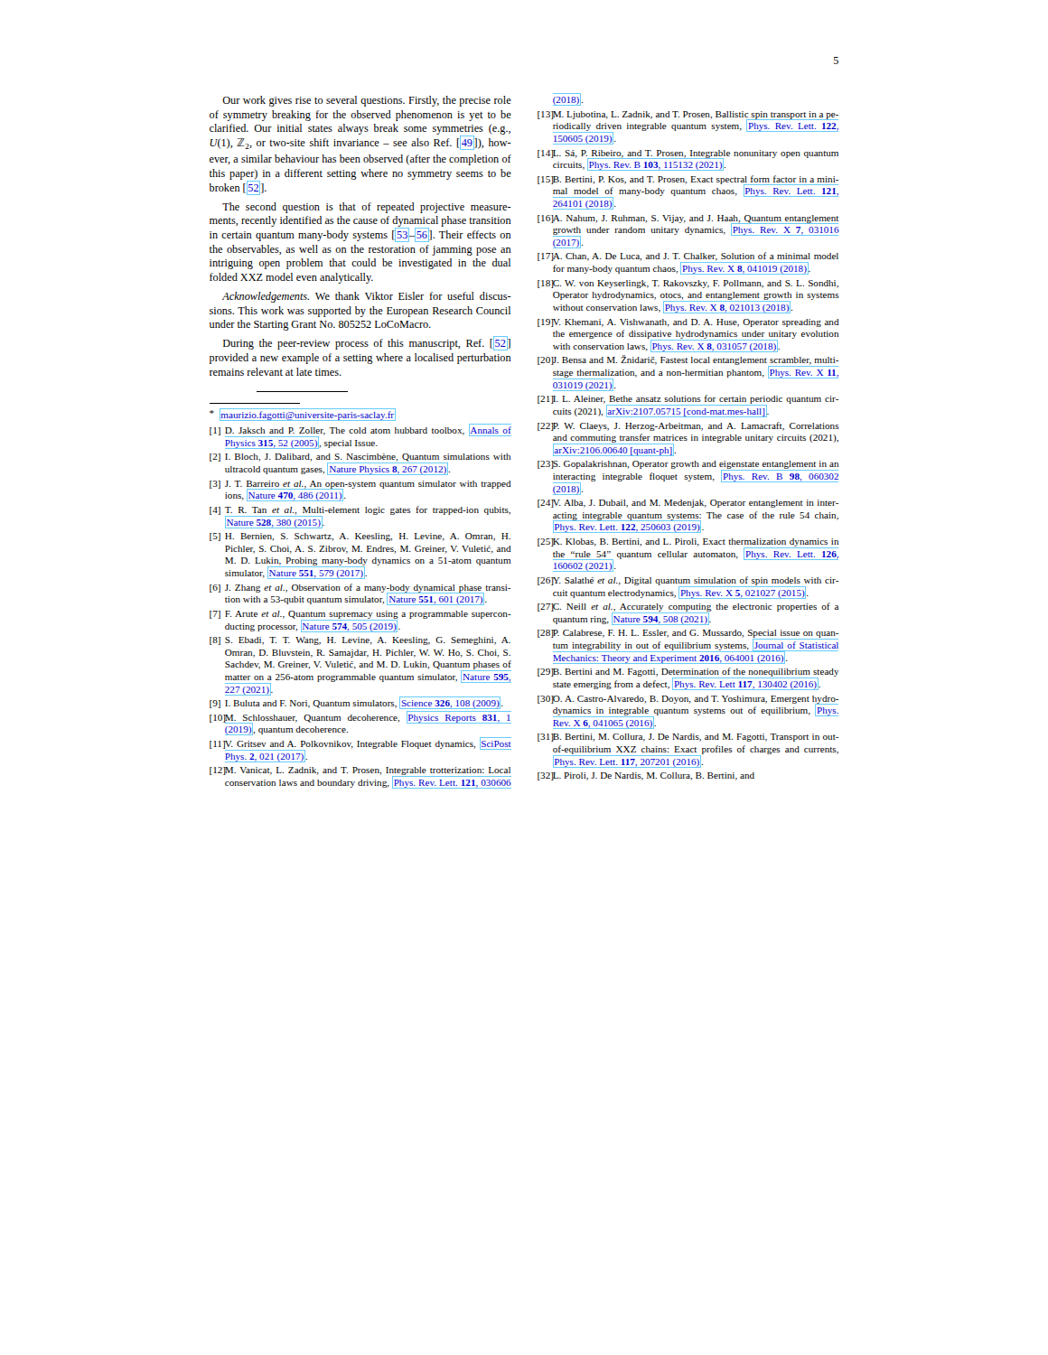5
Our work gives rise to several questions. Firstly, the precise role of symmetry breaking for the observed phenomenon is yet to be clarified. Our initial states always break some symmetries (e.g., U(1), ℤ2, or two-site shift invariance – see also Ref. [49]), however, a similar behaviour has been observed (after the completion of this paper) in a different setting where no symmetry seems to be broken [52].
The second question is that of repeated projective measurements, recently identified as the cause of dynamical phase transition in certain quantum many-body systems [53–56]. Their effects on the observables, as well as on the restoration of jamming pose an intriguing open problem that could be investigated in the dual folded XXZ model even analytically.
Acknowledgements. We thank Viktor Eisler for useful discussions. This work was supported by the European Research Council under the Starting Grant No. 805252 LoCoMacro.
During the peer-review process of this manuscript, Ref. [52] provided a new example of a setting where a localised perturbation remains relevant at late times.
* maurizio.fagotti@universite-paris-saclay.fr
[1] D. Jaksch and P. Zoller, The cold atom hubbard toolbox, Annals of Physics 315, 52 (2005), special Issue.
[2] I. Bloch, J. Dalibard, and S. Nascimbène, Quantum simulations with ultracold quantum gases, Nature Physics 8, 267 (2012).
[3] J. T. Barreiro et al., An open-system quantum simulator with trapped ions, Nature 470, 486 (2011).
[4] T. R. Tan et al., Multi-element logic gates for trapped-ion qubits, Nature 528, 380 (2015).
[5] H. Bernien, S. Schwartz, A. Keesling, H. Levine, A. Omran, H. Pichler, S. Choi, A. S. Zibrov, M. Endres, M. Greiner, V. Vuletić, and M. D. Lukin, Probing many-body dynamics on a 51-atom quantum simulator, Nature 551, 579 (2017).
[6] J. Zhang et al., Observation of a many-body dynamical phase transition with a 53-qubit quantum simulator, Nature 551, 601 (2017).
[7] F. Arute et al., Quantum supremacy using a programmable superconducting processor, Nature 574, 505 (2019).
[8] S. Ebadi, T. T. Wang, H. Levine, A. Keesling, G. Semeghini, A. Omran, D. Bluvstein, R. Samajdar, H. Pichler, W. W. Ho, S. Choi, S. Sachdev, M. Greiner, V. Vuletić, and M. D. Lukin, Quantum phases of matter on a 256-atom programmable quantum simulator, Nature 595, 227 (2021).
[9] I. Buluta and F. Nori, Quantum simulators, Science 326, 108 (2009).
[10] M. Schlosshauer, Quantum decoherence, Physics Reports 831, 1 (2019), quantum decoherence.
[11] V. Gritsev and A. Polkovnikov, Integrable Floquet dynamics, SciPost Phys. 2, 021 (2017).
[12] M. Vanicat, L. Zadnik, and T. Prosen, Integrable trotterization: Local conservation laws and boundary driving, Phys. Rev. Lett. 121, 030606 (2018).
[13] M. Ljubotina, L. Zadnik, and T. Prosen, Ballistic spin transport in a periodically driven integrable quantum system, Phys. Rev. Lett. 122, 150605 (2019).
[14] L. Sá, P. Ribeiro, and T. Prosen, Integrable nonunitary open quantum circuits, Phys. Rev. B 103, 115132 (2021).
[15] B. Bertini, P. Kos, and T. Prosen, Exact spectral form factor in a minimal model of many-body quantum chaos, Phys. Rev. Lett. 121, 264101 (2018).
[16] A. Nahum, J. Ruhman, S. Vijay, and J. Haah, Quantum entanglement growth under random unitary dynamics, Phys. Rev. X 7, 031016 (2017).
[17] A. Chan, A. De Luca, and J. T. Chalker, Solution of a minimal model for many-body quantum chaos, Phys. Rev. X 8, 041019 (2018).
[18] C. W. von Keyserlingk, T. Rakovszky, F. Pollmann, and S. L. Sondhi, Operator hydrodynamics, otocs, and entanglement growth in systems without conservation laws, Phys. Rev. X 8, 021013 (2018).
[19] V. Khemani, A. Vishwanath, and D. A. Huse, Operator spreading and the emergence of dissipative hydrodynamics under unitary evolution with conservation laws, Phys. Rev. X 8, 031057 (2018).
[20] J. Bensa and M. Žnidarič, Fastest local entanglement scrambler, multistage thermalization, and a non-hermitian phantom, Phys. Rev. X 11, 031019 (2021).
[21] I. L. Aleiner, Bethe ansatz solutions for certain periodic quantum circuits (2021), arXiv:2107.05715 [cond-mat.mes-hall].
[22] P. W. Claeys, J. Herzog-Arbeitman, and A. Lamacraft, Correlations and commuting transfer matrices in integrable unitary circuits (2021), arXiv:2106.00640 [quant-ph].
[23] S. Gopalakrishnan, Operator growth and eigenstate entanglement in an interacting integrable floquet system, Phys. Rev. B 98, 060302 (2018).
[24] V. Alba, J. Dubail, and M. Medenjak, Operator entanglement in interacting integrable quantum systems: The case of the rule 54 chain, Phys. Rev. Lett. 122, 250603 (2019).
[25] K. Klobas, B. Bertini, and L. Piroli, Exact thermalization dynamics in the “rule 54” quantum cellular automaton, Phys. Rev. Lett. 126, 160602 (2021).
[26] Y. Salathé et al., Digital quantum simulation of spin models with circuit quantum electrodynamics, Phys. Rev. X 5, 021027 (2015).
[27] C. Neill et al., Accurately computing the electronic properties of a quantum ring, Nature 594, 508 (2021).
[28] P. Calabrese, F. H. L. Essler, and G. Mussardo, Special issue on quantum integrability in out of equilibrium systems, Journal of Statistical Mechanics: Theory and Experiment 2016, 064001 (2016).
[29] B. Bertini and M. Fagotti, Determination of the nonequilibrium steady state emerging from a defect, Phys. Rev. Lett 117, 130402 (2016).
[30] O. A. Castro-Alvaredo, B. Doyon, and T. Yoshimura, Emergent hydrodynamics in integrable quantum systems out of equilibrium, Phys. Rev. X 6, 041065 (2016).
[31] B. Bertini, M. Collura, J. De Nardis, and M. Fagotti, Transport in out-of-equilibrium XXZ chains: Exact profiles of charges and currents, Phys. Rev. Lett. 117, 207201 (2016).
[32] L. Piroli, J. De Nardis, M. Collura, B. Bertini, and